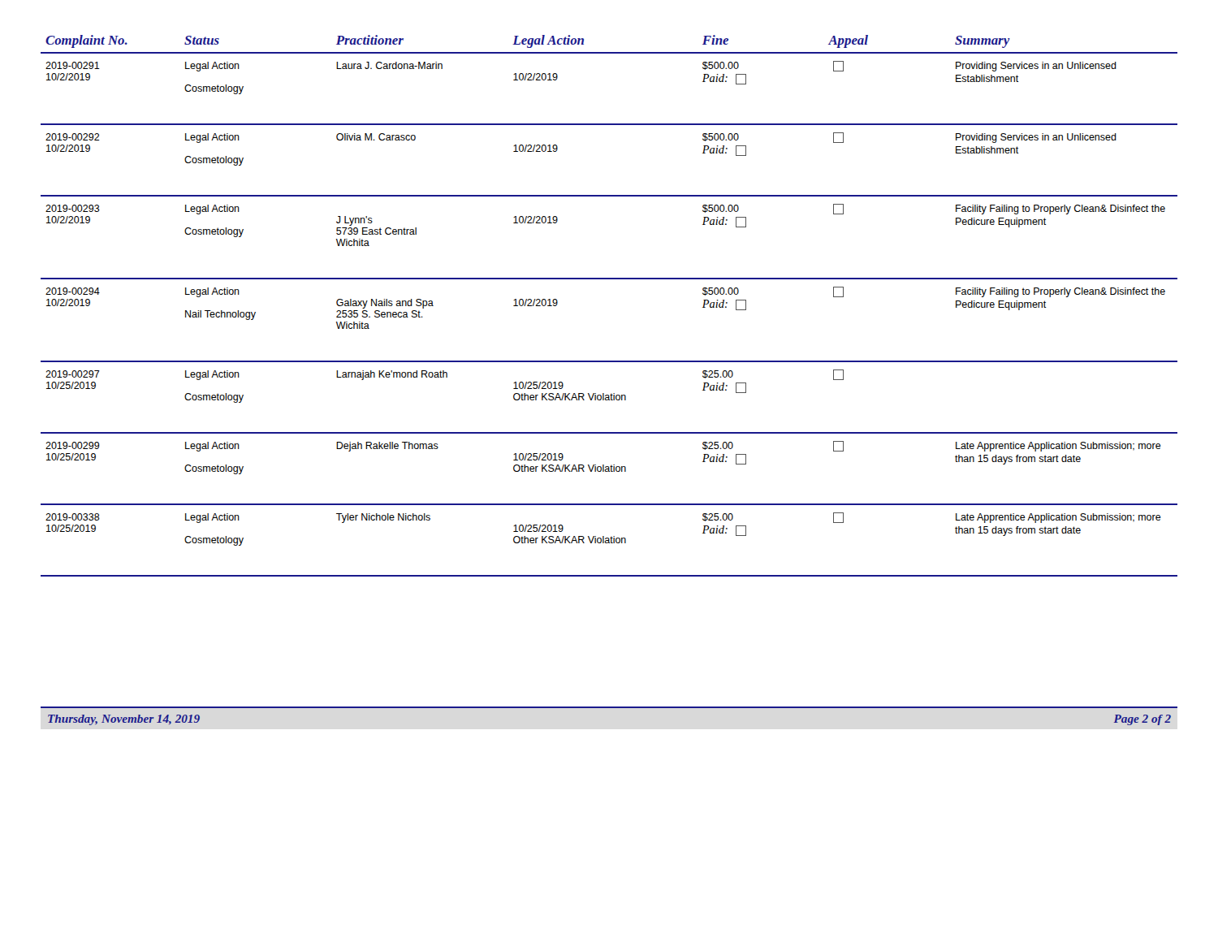| Complaint No. | Status | Practitioner | Legal Action | Fine | Appeal | Summary |
| --- | --- | --- | --- | --- | --- | --- |
| 2019-00291 10/2/2019 | Legal Action Cosmetology | Laura J. Cardona-Marin | 10/2/2019 | $500.00 Paid: | | Providing Services in an Unlicensed Establishment |
| 2019-00292 10/2/2019 | Legal Action Cosmetology | Olivia M. Carasco | 10/2/2019 | $500.00 Paid: | | Providing Services in an Unlicensed Establishment |
| 2019-00293 10/2/2019 | Legal Action Cosmetology | J Lynn's 5739 East Central Wichita | 10/2/2019 | $500.00 Paid: | | Facility Failing to Properly Clean& Disinfect the Pedicure Equipment |
| 2019-00294 10/2/2019 | Legal Action Nail Technology | Galaxy Nails and Spa 2535 S. Seneca St. Wichita | 10/2/2019 | $500.00 Paid: | | Facility Failing to Properly Clean& Disinfect the Pedicure Equipment |
| 2019-00297 10/25/2019 | Legal Action Cosmetology | Larnajah Ke'mond Roath | 10/25/2019 Other KSA/KAR Violation | $25.00 Paid: | | |
| 2019-00299 10/25/2019 | Legal Action Cosmetology | Dejah Rakelle Thomas | 10/25/2019 Other KSA/KAR Violation | $25.00 Paid: | | Late Apprentice Application Submission; more than 15 days from start date |
| 2019-00338 10/25/2019 | Legal Action Cosmetology | Tyler Nichole Nichols | 10/25/2019 Other KSA/KAR Violation | $25.00 Paid: | | Late Apprentice Application Submission; more than 15 days from start date |
Thursday, November 14, 2019 Page 2 of 2